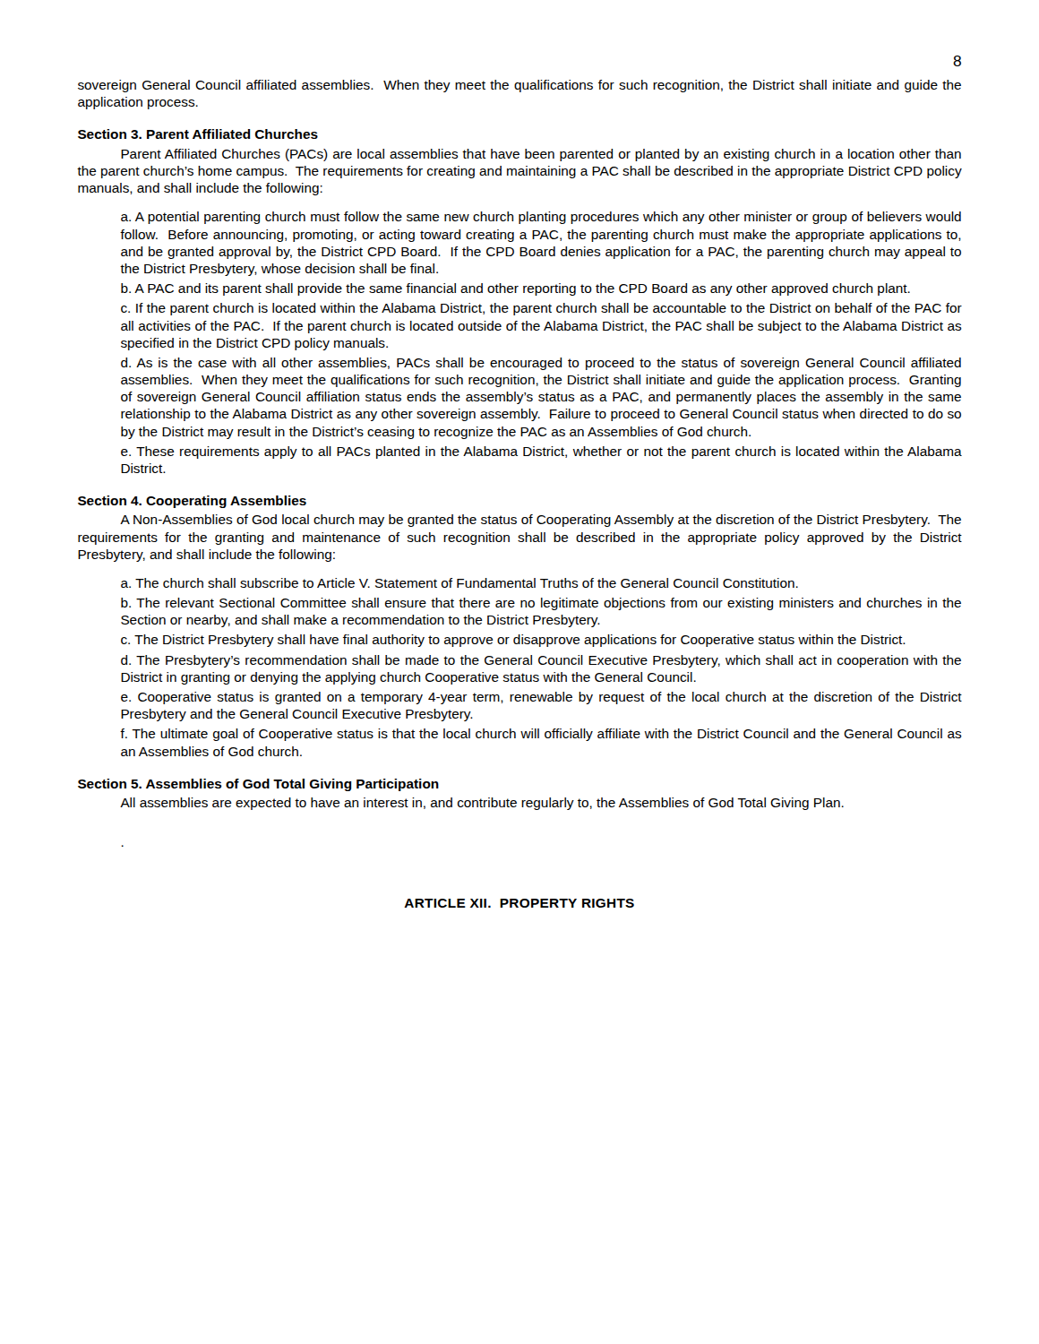8
sovereign General Council affiliated assemblies. When they meet the qualifications for such recognition, the District shall initiate and guide the application process.
Section 3. Parent Affiliated Churches
Parent Affiliated Churches (PACs) are local assemblies that have been parented or planted by an existing church in a location other than the parent church’s home campus. The requirements for creating and maintaining a PAC shall be described in the appropriate District CPD policy manuals, and shall include the following:
a. A potential parenting church must follow the same new church planting procedures which any other minister or group of believers would follow. Before announcing, promoting, or acting toward creating a PAC, the parenting church must make the appropriate applications to, and be granted approval by, the District CPD Board. If the CPD Board denies application for a PAC, the parenting church may appeal to the District Presbytery, whose decision shall be final.
b. A PAC and its parent shall provide the same financial and other reporting to the CPD Board as any other approved church plant.
c. If the parent church is located within the Alabama District, the parent church shall be accountable to the District on behalf of the PAC for all activities of the PAC. If the parent church is located outside of the Alabama District, the PAC shall be subject to the Alabama District as specified in the District CPD policy manuals.
d. As is the case with all other assemblies, PACs shall be encouraged to proceed to the status of sovereign General Council affiliated assemblies. When they meet the qualifications for such recognition, the District shall initiate and guide the application process. Granting of sovereign General Council affiliation status ends the assembly’s status as a PAC, and permanently places the assembly in the same relationship to the Alabama District as any other sovereign assembly. Failure to proceed to General Council status when directed to do so by the District may result in the District’s ceasing to recognize the PAC as an Assemblies of God church.
e. These requirements apply to all PACs planted in the Alabama District, whether or not the parent church is located within the Alabama District.
Section 4. Cooperating Assemblies
A Non-Assemblies of God local church may be granted the status of Cooperating Assembly at the discretion of the District Presbytery. The requirements for the granting and maintenance of such recognition shall be described in the appropriate policy approved by the District Presbytery, and shall include the following:
a. The church shall subscribe to Article V. Statement of Fundamental Truths of the General Council Constitution.
b. The relevant Sectional Committee shall ensure that there are no legitimate objections from our existing ministers and churches in the Section or nearby, and shall make a recommendation to the District Presbytery.
c. The District Presbytery shall have final authority to approve or disapprove applications for Cooperative status within the District.
d. The Presbytery’s recommendation shall be made to the General Council Executive Presbytery, which shall act in cooperation with the District in granting or denying the applying church Cooperative status with the General Council.
e. Cooperative status is granted on a temporary 4-year term, renewable by request of the local church at the discretion of the District Presbytery and the General Council Executive Presbytery.
f. The ultimate goal of Cooperative status is that the local church will officially affiliate with the District Council and the General Council as an Assemblies of God church.
Section 5. Assemblies of God Total Giving Participation
All assemblies are expected to have an interest in, and contribute regularly to, the Assemblies of God Total Giving Plan.
.
ARTICLE XII. PROPERTY RIGHTS